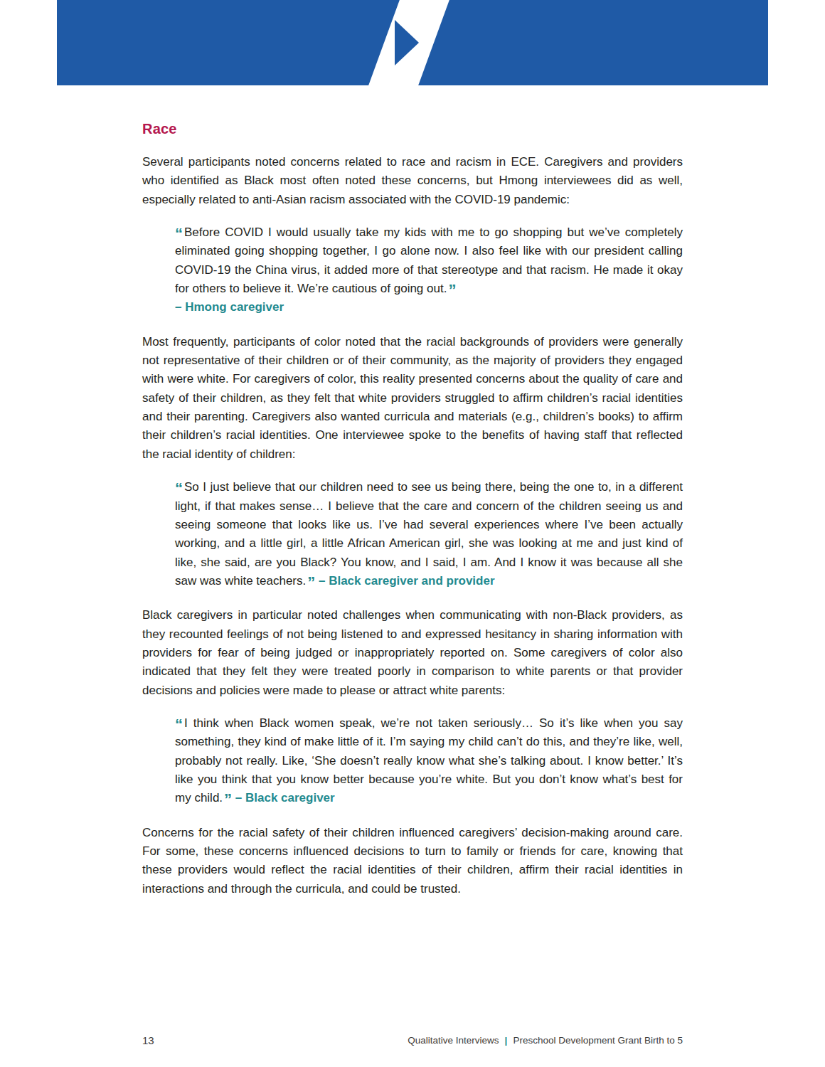Race
Several participants noted concerns related to race and racism in ECE. Caregivers and providers who identified as Black most often noted these concerns, but Hmong interviewees did as well, especially related to anti-Asian racism associated with the COVID-19 pandemic:
“Before COVID I would usually take my kids with me to go shopping but we’ve completely eliminated going shopping together, I go alone now. I also feel like with our president calling COVID-19 the China virus, it added more of that stereotype and that racism. He made it okay for others to believe it. We’re cautious of going out.”
– Hmong caregiver
Most frequently, participants of color noted that the racial backgrounds of providers were generally not representative of their children or of their community, as the majority of providers they engaged with were white. For caregivers of color, this reality presented concerns about the quality of care and safety of their children, as they felt that white providers struggled to affirm children’s racial identities and their parenting. Caregivers also wanted curricula and materials (e.g., children’s books) to affirm their children’s racial identities. One interviewee spoke to the benefits of having staff that reflected the racial identity of children:
“So I just believe that our children need to see us being there, being the one to, in a different light, if that makes sense… I believe that the care and concern of the children seeing us and seeing someone that looks like us. I’ve had several experiences where I’ve been actually working, and a little girl, a little African American girl, she was looking at me and just kind of like, she said, are you Black? You know, and I said, I am. And I know it was because all she saw was white teachers.” – Black caregiver and provider
Black caregivers in particular noted challenges when communicating with non-Black providers, as they recounted feelings of not being listened to and expressed hesitancy in sharing information with providers for fear of being judged or inappropriately reported on. Some caregivers of color also indicated that they felt they were treated poorly in comparison to white parents or that provider decisions and policies were made to please or attract white parents:
“I think when Black women speak, we’re not taken seriously… So it’s like when you say something, they kind of make little of it. I’m saying my child can’t do this, and they’re like, well, probably not really. Like, ‘She doesn’t really know what she’s talking about. I know better.’ It’s like you think that you know better because you’re white. But you don’t know what’s best for my child.” – Black caregiver
Concerns for the racial safety of their children influenced caregivers’ decision-making around care. For some, these concerns influenced decisions to turn to family or friends for care, knowing that these providers would reflect the racial identities of their children, affirm their racial identities in interactions and through the curricula, and could be trusted.
13
Qualitative Interviews|Preschool Development Grant Birth to 5